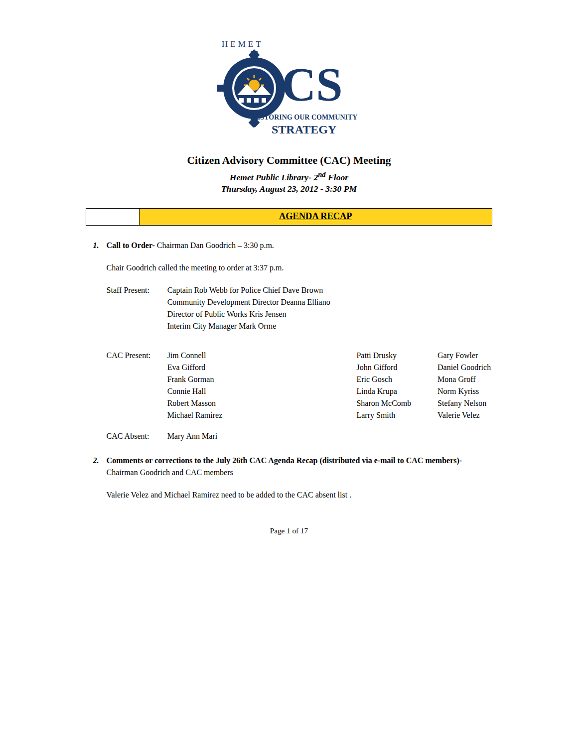HEMET CS RESTORING OUR COMMUNITY STRATEGY
Citizen Advisory Committee (CAC) Meeting
Hemet Public Library- 2nd Floor
Thursday, August 23, 2012 - 3:30 PM
AGENDA RECAP
Call to Order- Chairman Dan Goodrich – 3:30 p.m.
Chair Goodrich called the meeting to order at 3:37 p.m.
| Staff Present: | Captain Rob Webb for Police Chief Dave Brown |
| | Community Development Director Deanna Elliano |
| | Director of Public Works Kris Jensen |
| | Interim City Manager Mark Orme |
| CAC Present: | Jim Connell | Patti Drusky | Gary Fowler |
| | Eva Gifford | John Gifford | Daniel Goodrich |
| | Frank Gorman | Eric Gosch | Mona Groff |
| | Connie Hall | Linda Krupa | Norm Kyriss |
| | Robert Masson | Sharon McComb | Stefany Nelson |
| | Michael Ramirez | Larry Smith | Valerie Velez |
| CAC Absent: | Mary Ann Mari |
Comments or corrections to the July 26th CAC Agenda Recap (distributed via e-mail to CAC members)- Chairman Goodrich and CAC members
Valerie Velez and Michael Ramirez need to be added to the CAC absent list .
Page 1 of 17